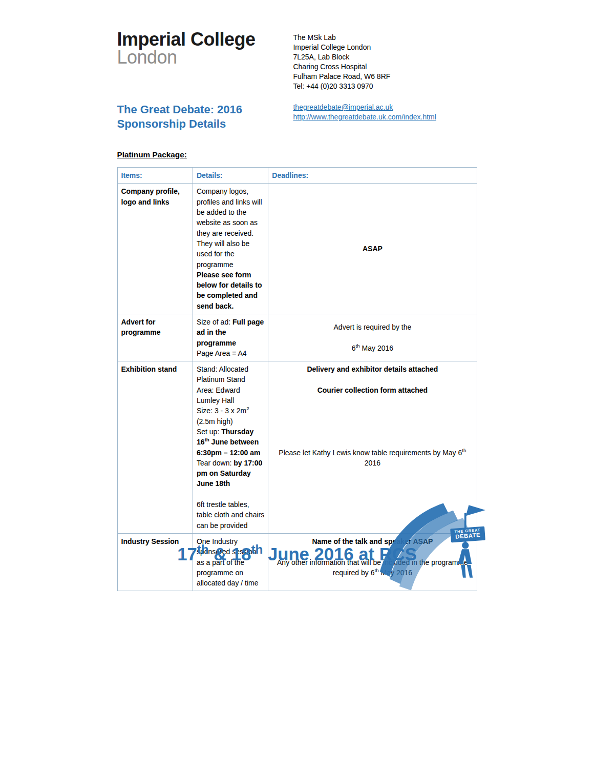Imperial College
London
The MSk Lab
Imperial College London
7L25A, Lab Block
Charing Cross Hospital
Fulham Palace Road, W6 8RF
Tel: +44 (0)20 3313 0970
The Great Debate: 2016
Sponsorship Details
thegreatdebate@imperial.ac.uk
http://www.thegreatdebate.uk.com/index.html
Platinum Package:
| Items: | Details: | Deadlines: |
| --- | --- | --- |
| Company profile, logo and links | Company logos, profiles and links will be added to the website as soon as they are received. They will also be used for the programme Please see form below for details to be completed and send back. | ASAP |
| Advert for programme | Size of ad: Full page ad in the programme Page Area = A4 | Advert is required by the 6 th May 2016 |
| Exhibition stand | Stand: Allocated Platinum Stand Area: Edward Lumley Hall Size: 3 - 3 x 2m 2 (2.5m high) Set up: Thursday 16 th June between 6:30pm – 12:00 am Tear down: by 17:00 pm on Saturday June 18th 6ft trestle tables, table cloth and chairs can be provided | Delivery and exhibitor details attached Courier collection form attached Please let Kathy Lewis know table requirements by May 6 th 2016 |
| Industry Session | One Industry sponsored session as a part of the programme on allocated day / time | Name of the talk and speaker ASAP Any other information that will be included in the programme required by 6 th May 2016 |
THE GREAT DEBATE
17th & 18th June 2016 at RCS